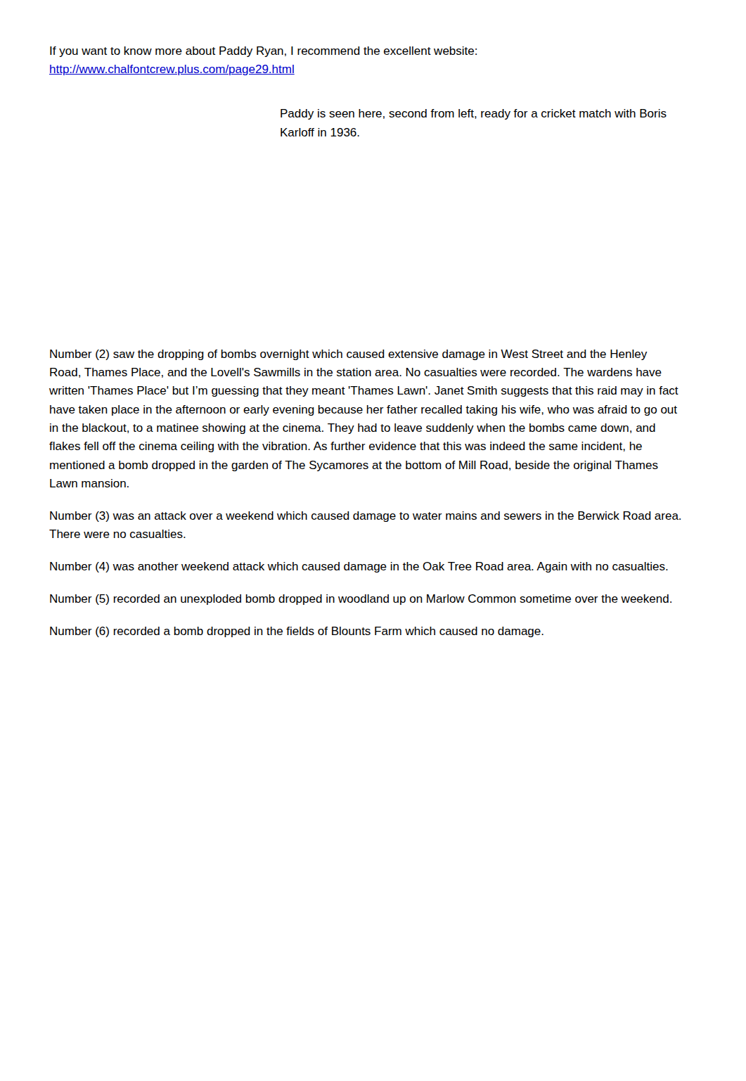If you want to know more about Paddy Ryan, I recommend the excellent website:
http://www.chalfontcrew.plus.com/page29.html
Paddy is seen here, second from left, ready for a cricket match with Boris Karloff in 1936.
Number (2) saw the dropping of bombs overnight which caused extensive damage in West Street and the Henley Road, Thames Place, and the Lovell's Sawmills in the station area. No casualties were recorded. The wardens have written 'Thames Place' but I’m guessing that they meant 'Thames Lawn'. Janet Smith suggests that this raid may in fact have taken place in the afternoon or early evening because her father recalled taking his wife, who was afraid to go out in the blackout, to a matinee showing at the cinema. They had to leave suddenly when the bombs came down, and flakes fell off the cinema ceiling with the vibration. As further evidence that this was indeed the same incident, he mentioned a bomb dropped in the garden of The Sycamores at the bottom of Mill Road, beside the original Thames Lawn mansion.
Number (3) was an attack over a weekend which caused damage to water mains and sewers in the Berwick Road area. There were no casualties.
Number (4) was another weekend attack which caused damage in the Oak Tree Road area. Again with no casualties.
Number (5) recorded an unexploded bomb dropped in woodland up on Marlow Common sometime over the weekend.
Number (6) recorded a bomb dropped in the fields of Blounts Farm which caused no damage.